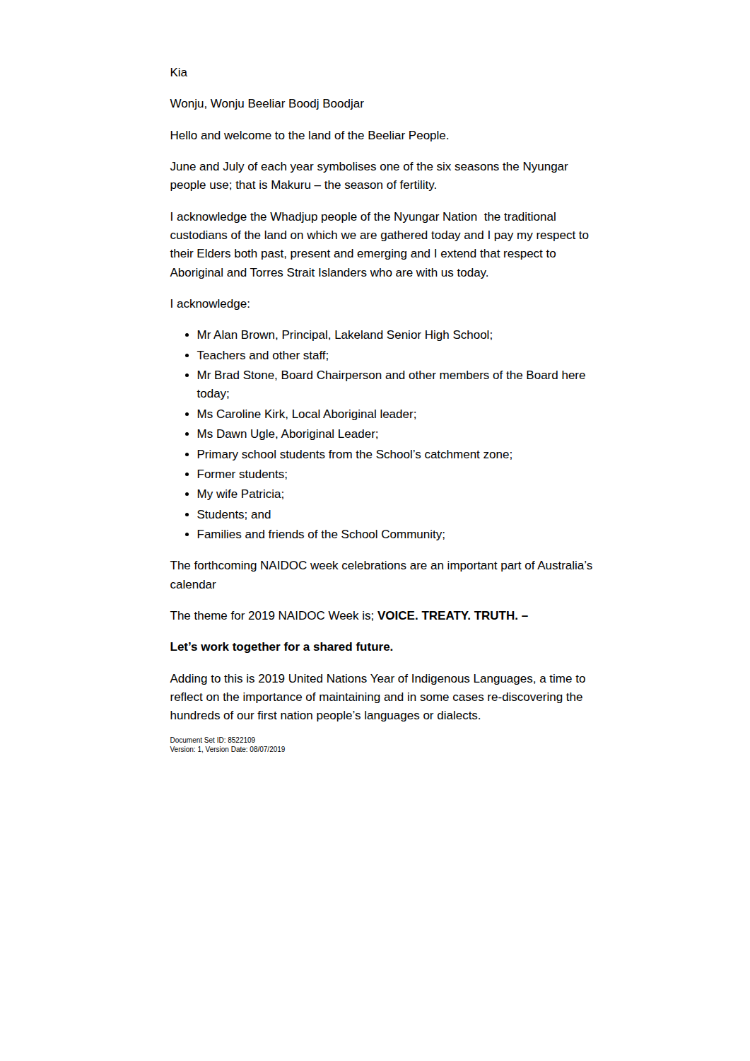Kia
Wonju, Wonju Beeliar Boodj Boodjar
Hello and welcome to the land of the Beeliar People.
June and July of each year symbolises one of the six seasons the Nyungar people use; that is Makuru – the season of fertility.
I acknowledge the Whadjup people of the Nyungar Nation the traditional custodians of the land on which we are gathered today and I pay my respect to their Elders both past, present and emerging and I extend that respect to Aboriginal and Torres Strait Islanders who are with us today.
I acknowledge:
Mr Alan Brown, Principal, Lakeland Senior High School;
Teachers and other staff;
Mr Brad Stone, Board Chairperson and other members of the Board here today;
Ms Caroline Kirk, Local Aboriginal leader;
Ms Dawn Ugle, Aboriginal Leader;
Primary school students from the School’s catchment zone;
Former students;
My wife Patricia;
Students; and
Families and friends of the School Community;
The forthcoming NAIDOC week celebrations are an important part of Australia’s calendar
The theme for 2019 NAIDOC Week is; VOICE. TREATY. TRUTH. –
Let’s work together for a shared future.
Adding to this is 2019 United Nations Year of Indigenous Languages, a time to reflect on the importance of maintaining and in some cases re-discovering the hundreds of our first nation people’s languages or dialects.
Document Set ID: 8522109
Version: 1, Version Date: 08/07/2019